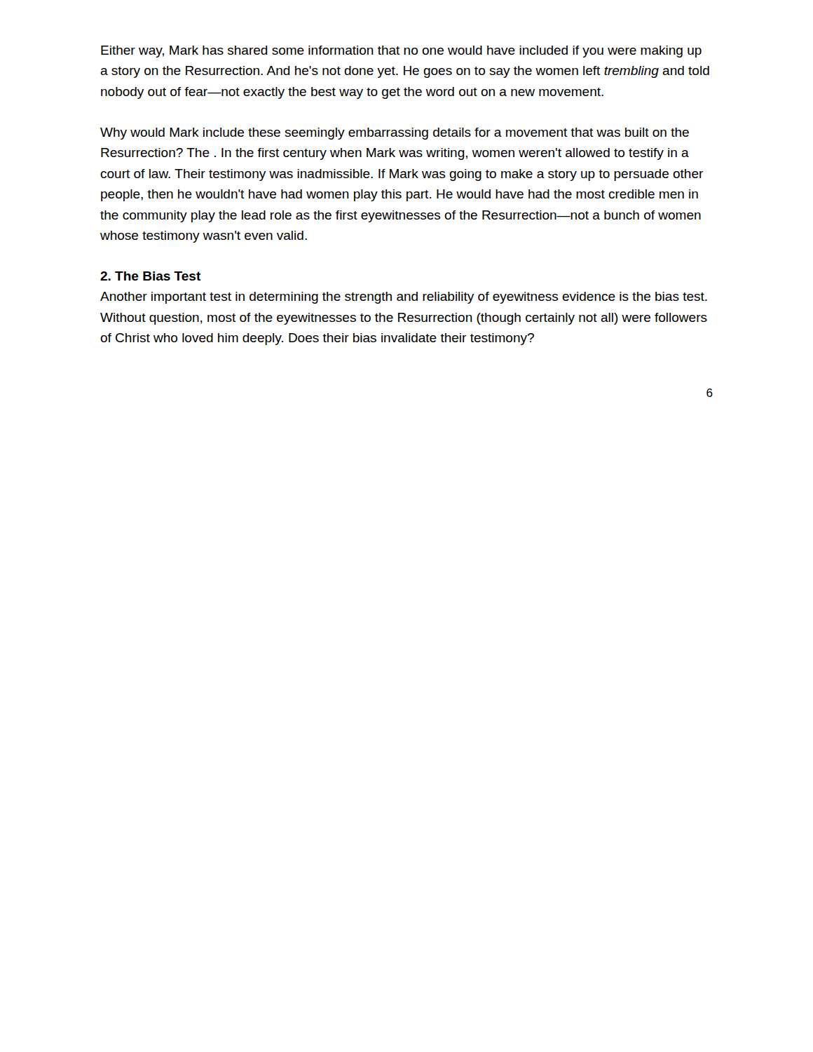Either way, Mark has shared some information that no one would have included if you were making up a story on the Resurrection. And he's not done yet. He goes on to say the women left trembling and told nobody out of fear—not exactly the best way to get the word out on a new movement.
Why would Mark include these seemingly embarrassing details for a movement that was built on the Resurrection? The . In the first century when Mark was writing, women weren't allowed to testify in a court of law. Their testimony was inadmissible. If Mark was going to make a story up to persuade other people, then he wouldn't have had women play this part. He would have had the most credible men in the community play the lead role as the first eyewitnesses of the Resurrection—not a bunch of women whose testimony wasn't even valid.
2. The Bias Test
Another important test in determining the strength and reliability of eyewitness evidence is the bias test. Without question, most of the eyewitnesses to the Resurrection (though certainly not all) were followers of Christ who loved him deeply. Does their bias invalidate their testimony?
6